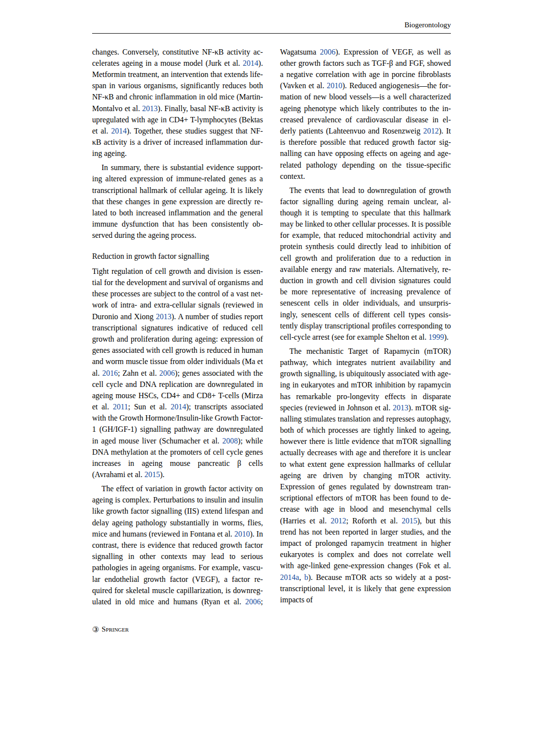Biogerontology
changes. Conversely, constitutive NF-κB activity accelerates ageing in a mouse model (Jurk et al. 2014). Metformin treatment, an intervention that extends lifespan in various organisms, significantly reduces both NF-κB and chronic inflammation in old mice (Martin-Montalvo et al. 2013). Finally, basal NF-κB activity is upregulated with age in CD4+ T-lymphocytes (Bektas et al. 2014). Together, these studies suggest that NF-κB activity is a driver of increased inflammation during ageing.
In summary, there is substantial evidence supporting altered expression of immune-related genes as a transcriptional hallmark of cellular ageing. It is likely that these changes in gene expression are directly related to both increased inflammation and the general immune dysfunction that has been consistently observed during the ageing process.
Reduction in growth factor signalling
Tight regulation of cell growth and division is essential for the development and survival of organisms and these processes are subject to the control of a vast network of intra- and extra-cellular signals (reviewed in Duronio and Xiong 2013). A number of studies report transcriptional signatures indicative of reduced cell growth and proliferation during ageing: expression of genes associated with cell growth is reduced in human and worm muscle tissue from older individuals (Ma et al. 2016; Zahn et al. 2006); genes associated with the cell cycle and DNA replication are downregulated in ageing mouse HSCs, CD4+ and CD8+ T-cells (Mirza et al. 2011; Sun et al. 2014); transcripts associated with the Growth Hormone/Insulin-like Growth Factor-1 (GH/IGF-1) signalling pathway are downregulated in aged mouse liver (Schumacher et al. 2008); while DNA methylation at the promoters of cell cycle genes increases in ageing mouse pancreatic β cells (Avrahami et al. 2015).
The effect of variation in growth factor activity on ageing is complex. Perturbations to insulin and insulin like growth factor signalling (IIS) extend lifespan and delay ageing pathology substantially in worms, flies, mice and humans (reviewed in Fontana et al. 2010). In contrast, there is evidence that reduced growth factor signalling in other contexts may lead to serious pathologies in ageing organisms. For example, vascular endothelial growth factor (VEGF), a factor required for skeletal muscle capillarization, is downregulated in old mice and humans (Ryan et al. 2006; Wagatsuma 2006). Expression of VEGF, as well as other growth factors such as TGF-β and FGF, showed a negative correlation with age in porcine fibroblasts (Vavken et al. 2010). Reduced angiogenesis—the formation of new blood vessels—is a well characterized ageing phenotype which likely contributes to the increased prevalence of cardiovascular disease in elderly patients (Lahteenvuo and Rosenzweig 2012). It is therefore possible that reduced growth factor signalling can have opposing effects on ageing and age-related pathology depending on the tissue-specific context.
The events that lead to downregulation of growth factor signalling during ageing remain unclear, although it is tempting to speculate that this hallmark may be linked to other cellular processes. It is possible for example, that reduced mitochondrial activity and protein synthesis could directly lead to inhibition of cell growth and proliferation due to a reduction in available energy and raw materials. Alternatively, reduction in growth and cell division signatures could be more representative of increasing prevalence of senescent cells in older individuals, and unsurprisingly, senescent cells of different cell types consistently display transcriptional profiles corresponding to cell-cycle arrest (see for example Shelton et al. 1999).
The mechanistic Target of Rapamycin (mTOR) pathway, which integrates nutrient availability and growth signalling, is ubiquitously associated with ageing in eukaryotes and mTOR inhibition by rapamycin has remarkable pro-longevity effects in disparate species (reviewed in Johnson et al. 2013). mTOR signalling stimulates translation and represses autophagy, both of which processes are tightly linked to ageing, however there is little evidence that mTOR signalling actually decreases with age and therefore it is unclear to what extent gene expression hallmarks of cellular ageing are driven by changing mTOR activity. Expression of genes regulated by downstream transcriptional effectors of mTOR has been found to decrease with age in blood and mesenchymal cells (Harries et al. 2012; Roforth et al. 2015), but this trend has not been reported in larger studies, and the impact of prolonged rapamycin treatment in higher eukaryotes is complex and does not correlate well with age-linked gene-expression changes (Fok et al. 2014a, b). Because mTOR acts so widely at a post-transcriptional level, it is likely that gene expression impacts of
③ Springer